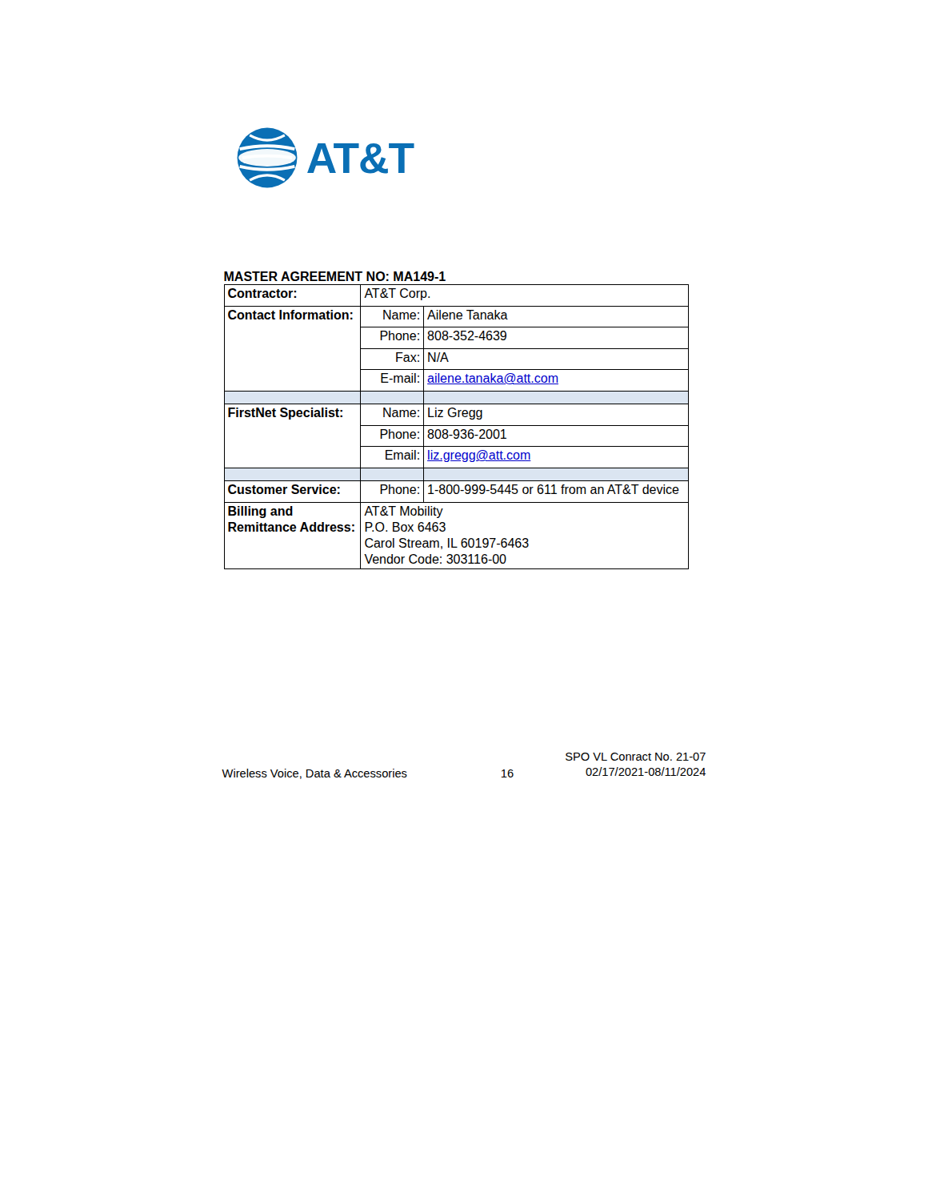AT&T
MASTER AGREEMENT NO: MA149-1
| Contractor: | AT&T Corp. |
| Contact Information: | Name: | Ailene Tanaka |
| Phone: | 808-352-4639 |
| Fax: | N/A |
| E-mail: | ailene.tanaka@att.com |
| FirstNet Specialist: | Name: | Liz Gregg |
| Phone: | 808-936-2001 |
| Email: | liz.gregg@att.com |
| Customer Service: | Phone: | 1-800-999-5445 or 611 from an AT&T device |
| Billing and Remittance Address: | AT&T Mobility P.O. Box 6463 Carol Stream, IL 60197-6463 Vendor Code: 303116-00 |
Wireless Voice, Data & Accessories
16
SPO VL Conract No. 21-07
02/17/2021-08/11/2024